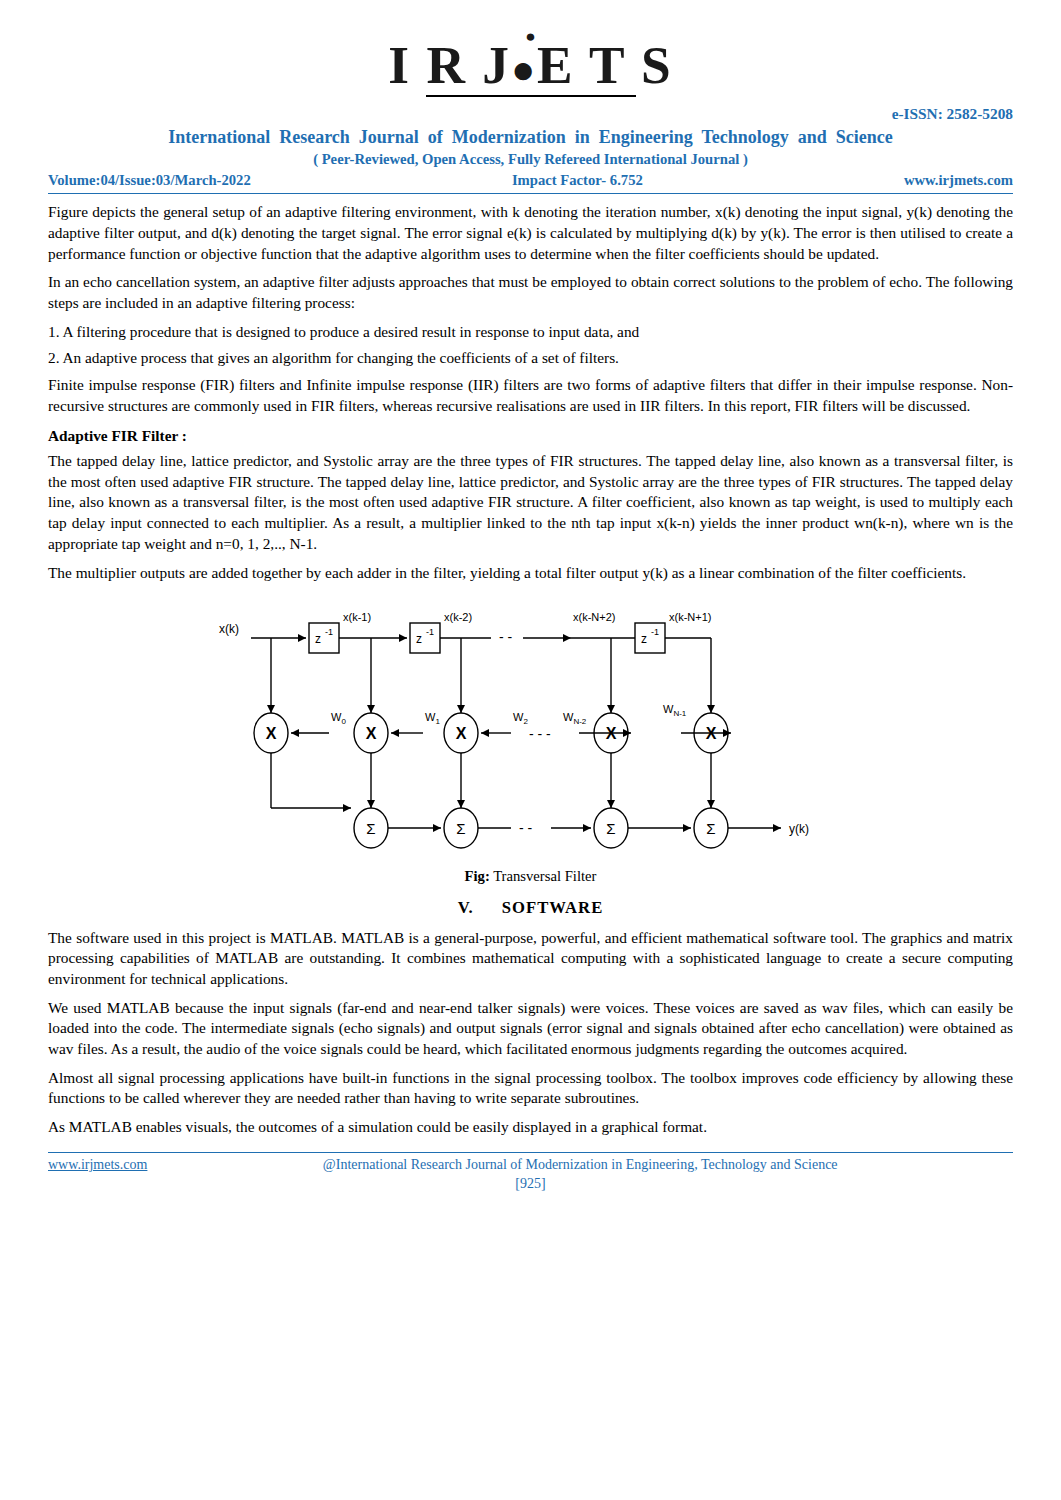● I R J●E T S
e-ISSN: 2582-5208
International Research Journal of Modernization in Engineering Technology and Science
( Peer-Reviewed, Open Access, Fully Refereed International Journal )
Volume:04/Issue:03/March-2022 Impact Factor- 6.752 www.irjmets.com
Figure depicts the general setup of an adaptive filtering environment, with k denoting the iteration number, x(k) denoting the input signal, y(k) denoting the adaptive filter output, and d(k) denoting the target signal. The error signal e(k) is calculated by multiplying d(k) by y(k). The error is then utilised to create a performance function or objective function that the adaptive algorithm uses to determine when the filter coefficients should be updated.
In an echo cancellation system, an adaptive filter adjusts approaches that must be employed to obtain correct solutions to the problem of echo. The following steps are included in an adaptive filtering process:
1. A filtering procedure that is designed to produce a desired result in response to input data, and
2. An adaptive process that gives an algorithm for changing the coefficients of a set of filters.
Finite impulse response (FIR) filters and Infinite impulse response (IIR) filters are two forms of adaptive filters that differ in their impulse response. Non-recursive structures are commonly used in FIR filters, whereas recursive realisations are used in IIR filters. In this report, FIR filters will be discussed.
Adaptive FIR Filter :
The tapped delay line, lattice predictor, and Systolic array are the three types of FIR structures. The tapped delay line, also known as a transversal filter, is the most often used adaptive FIR structure. The tapped delay line, lattice predictor, and Systolic array are the three types of FIR structures. The tapped delay line, also known as a transversal filter, is the most often used adaptive FIR structure. A filter coefficient, also known as tap weight, is used to multiply each tap delay input connected to each multiplier. As a result, a multiplier linked to the nth tap input x(k-n) yields the inner product wn(k-n), where wn is the appropriate tap weight and n=0, 1, 2,.., N-1.
The multiplier outputs are added together by each adder in the filter, yielding a total filter output y(k) as a linear combination of the filter coefficients.
x(k) z -1 x(k-1) z -1 x(k-2) - - x(k-N+2) z -1 x(k-N+1) X X X X X W0 W1 W2 - - - WN-2 WN-1 Σ Σ Σ Σ - - y(k)
Fig: Transversal Filter
V. SOFTWARE
The software used in this project is MATLAB. MATLAB is a general-purpose, powerful, and efficient mathematical software tool. The graphics and matrix processing capabilities of MATLAB are outstanding. It combines mathematical computing with a sophisticated language to create a secure computing environment for technical applications.
We used MATLAB because the input signals (far-end and near-end talker signals) were voices. These voices are saved as wav files, which can easily be loaded into the code. The intermediate signals (echo signals) and output signals (error signal and signals obtained after echo cancellation) were obtained as wav files. As a result, the audio of the voice signals could be heard, which facilitated enormous judgments regarding the outcomes acquired.
Almost all signal processing applications have built-in functions in the signal processing toolbox. The toolbox improves code efficiency by allowing these functions to be called wherever they are needed rather than having to write separate subroutines.
As MATLAB enables visuals, the outcomes of a simulation could be easily displayed in a graphical format.
www.irjmets.com @International Research Journal of Modernization in Engineering, Technology and Science
[925]